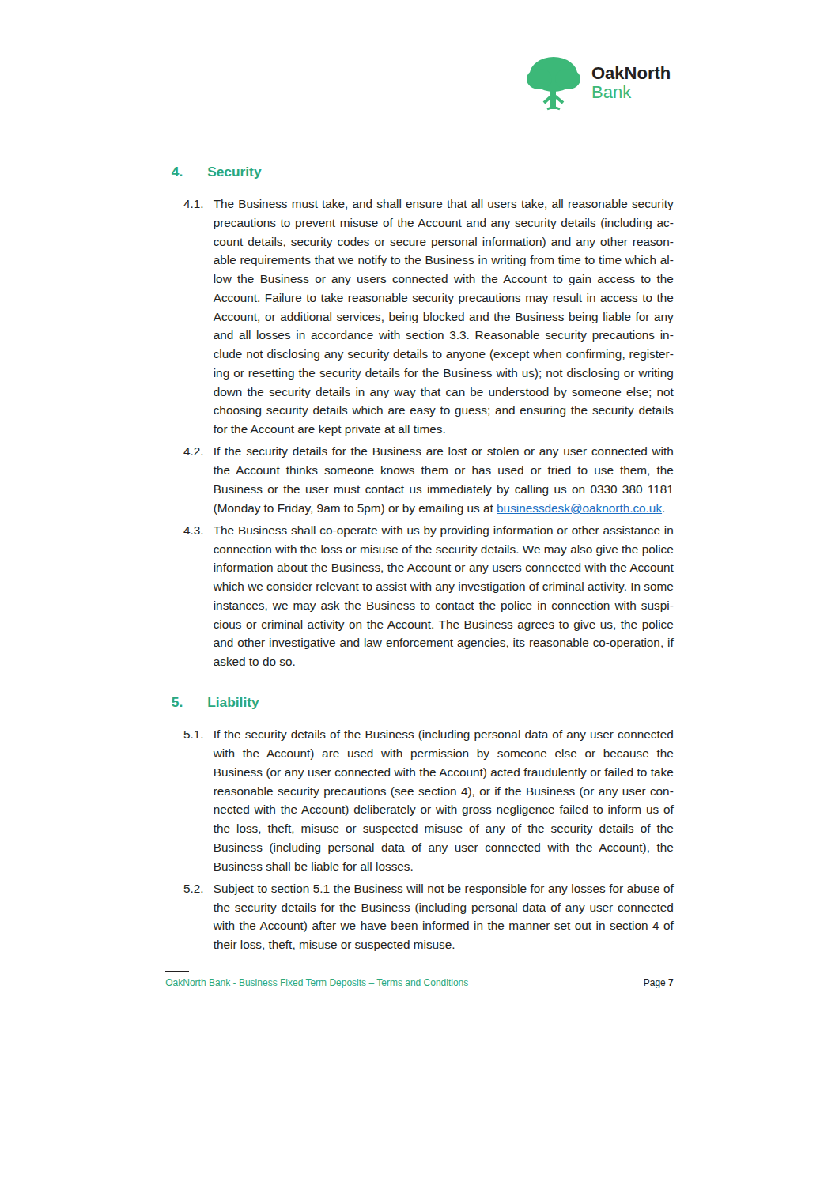OakNorth Bank
4. Security
4.1. The Business must take, and shall ensure that all users take, all reasonable security precautions to prevent misuse of the Account and any security details (including account details, security codes or secure personal information) and any other reasonable requirements that we notify to the Business in writing from time to time which allow the Business or any users connected with the Account to gain access to the Account. Failure to take reasonable security precautions may result in access to the Account, or additional services, being blocked and the Business being liable for any and all losses in accordance with section 3.3. Reasonable security precautions include not disclosing any security details to anyone (except when confirming, registering or resetting the security details for the Business with us); not disclosing or writing down the security details in any way that can be understood by someone else; not choosing security details which are easy to guess; and ensuring the security details for the Account are kept private at all times.
4.2. If the security details for the Business are lost or stolen or any user connected with the Account thinks someone knows them or has used or tried to use them, the Business or the user must contact us immediately by calling us on 0330 380 1181 (Monday to Friday, 9am to 5pm) or by emailing us at businessdesk@oaknorth.co.uk.
4.3. The Business shall co-operate with us by providing information or other assistance in connection with the loss or misuse of the security details. We may also give the police information about the Business, the Account or any users connected with the Account which we consider relevant to assist with any investigation of criminal activity. In some instances, we may ask the Business to contact the police in connection with suspicious or criminal activity on the Account. The Business agrees to give us, the police and other investigative and law enforcement agencies, its reasonable co-operation, if asked to do so.
5. Liability
5.1. If the security details of the Business (including personal data of any user connected with the Account) are used with permission by someone else or because the Business (or any user connected with the Account) acted fraudulently or failed to take reasonable security precautions (see section 4), or if the Business (or any user connected with the Account) deliberately or with gross negligence failed to inform us of the loss, theft, misuse or suspected misuse of any of the security details of the Business (including personal data of any user connected with the Account), the Business shall be liable for all losses.
5.2. Subject to section 5.1 the Business will not be responsible for any losses for abuse of the security details for the Business (including personal data of any user connected with the Account) after we have been informed in the manner set out in section 4 of their loss, theft, misuse or suspected misuse.
OakNorth Bank - Business Fixed Term Deposits – Terms and Conditions Page 7